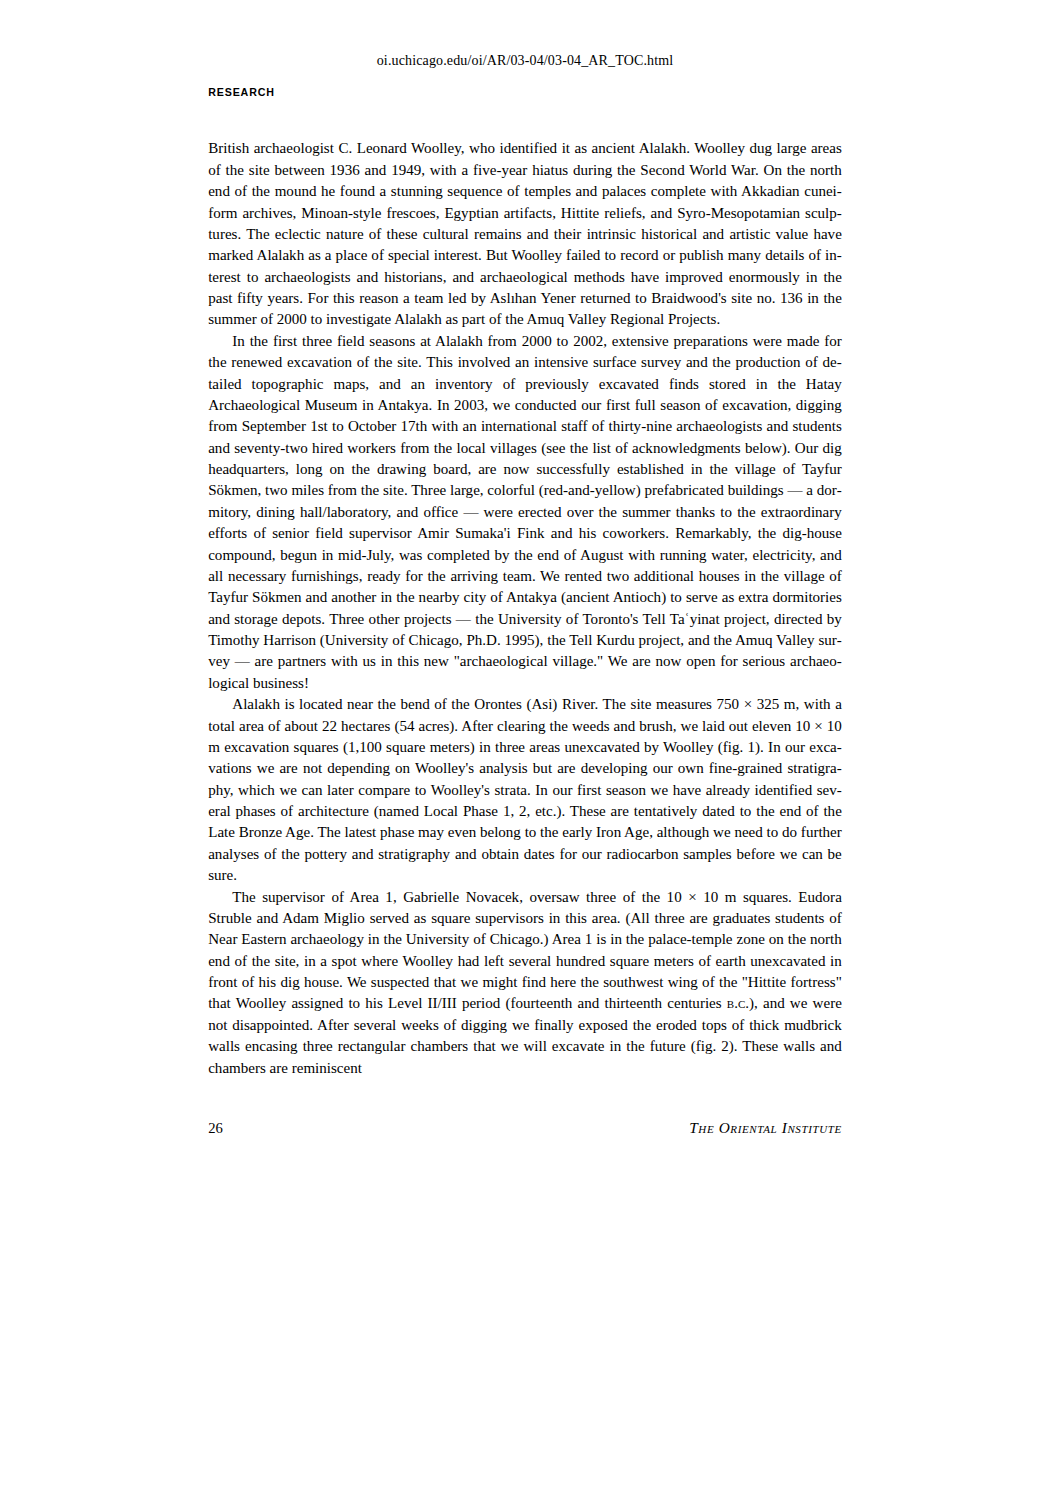oi.uchicago.edu/oi/AR/03-04/03-04_AR_TOC.html
RESEARCH
British archaeologist C. Leonard Woolley, who identified it as ancient Alalakh. Woolley dug large areas of the site between 1936 and 1949, with a five-year hiatus during the Second World War. On the north end of the mound he found a stunning sequence of temples and palaces complete with Akkadian cuneiform archives, Minoan-style frescoes, Egyptian artifacts, Hittite reliefs, and Syro-Mesopotamian sculptures. The eclectic nature of these cultural remains and their intrinsic historical and artistic value have marked Alalakh as a place of special interest. But Woolley failed to record or publish many details of interest to archaeologists and historians, and archaeological methods have improved enormously in the past fifty years. For this reason a team led by Aslıhan Yener returned to Braidwood's site no. 136 in the summer of 2000 to investigate Alalakh as part of the Amuq Valley Regional Projects.
In the first three field seasons at Alalakh from 2000 to 2002, extensive preparations were made for the renewed excavation of the site. This involved an intensive surface survey and the production of detailed topographic maps, and an inventory of previously excavated finds stored in the Hatay Archaeological Museum in Antakya. In 2003, we conducted our first full season of excavation, digging from September 1st to October 17th with an international staff of thirty-nine archaeologists and students and seventy-two hired workers from the local villages (see the list of acknowledgments below). Our dig headquarters, long on the drawing board, are now successfully established in the village of Tayfur Sökmen, two miles from the site. Three large, colorful (red-and-yellow) prefabricated buildings — a dormitory, dining hall/laboratory, and office — were erected over the summer thanks to the extraordinary efforts of senior field supervisor Amir Sumaka'i Fink and his coworkers. Remarkably, the dig-house compound, begun in mid-July, was completed by the end of August with running water, electricity, and all necessary furnishings, ready for the arriving team. We rented two additional houses in the village of Tayfur Sökmen and another in the nearby city of Antakya (ancient Antioch) to serve as extra dormitories and storage depots. Three other projects — the University of Toronto's Tell Taʿyinat project, directed by Timothy Harrison (University of Chicago, Ph.D. 1995), the Tell Kurdu project, and the Amuq Valley survey — are partners with us in this new "archaeological village." We are now open for serious archaeological business!
Alalakh is located near the bend of the Orontes (Asi) River. The site measures 750 × 325 m, with a total area of about 22 hectares (54 acres). After clearing the weeds and brush, we laid out eleven 10 × 10 m excavation squares (1,100 square meters) in three areas unexcavated by Woolley (fig. 1). In our excavations we are not depending on Woolley's analysis but are developing our own fine-grained stratigraphy, which we can later compare to Woolley's strata. In our first season we have already identified several phases of architecture (named Local Phase 1, 2, etc.). These are tentatively dated to the end of the Late Bronze Age. The latest phase may even belong to the early Iron Age, although we need to do further analyses of the pottery and stratigraphy and obtain dates for our radiocarbon samples before we can be sure.
The supervisor of Area 1, Gabrielle Novacek, oversaw three of the 10 × 10 m squares. Eudora Struble and Adam Miglio served as square supervisors in this area. (All three are graduates students of Near Eastern archaeology in the University of Chicago.) Area 1 is in the palace-temple zone on the north end of the site, in a spot where Woolley had left several hundred square meters of earth unexcavated in front of his dig house. We suspected that we might find here the southwest wing of the "Hittite fortress" that Woolley assigned to his Level II/III period (fourteenth and thirteenth centuries b.c.), and we were not disappointed. After several weeks of digging we finally exposed the eroded tops of thick mudbrick walls encasing three rectangular chambers that we will excavate in the future (fig. 2). These walls and chambers are reminiscent
26 The Oriental Institute